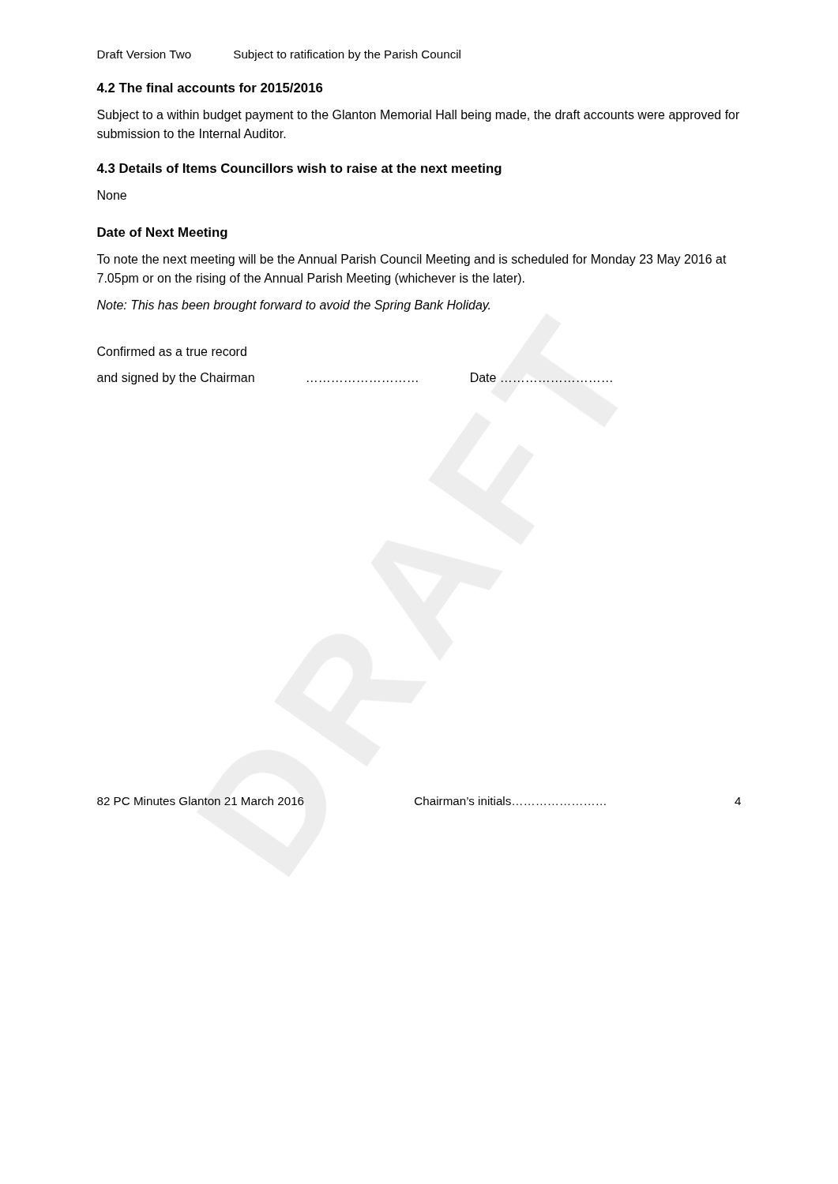DRAFT
Draft Version Two Subject to ratification by the Parish Council
4.2 The final accounts for 2015/2016
Subject to a within budget payment to the Glanton Memorial Hall being made, the draft accounts were approved for submission to the Internal Auditor.
4.3 Details of Items Councillors wish to raise at the next meeting
None
Date of Next Meeting
To note the next meeting will be the Annual Parish Council Meeting and is scheduled for Monday 23 May 2016 at 7.05pm or on the rising of the Annual Parish Meeting (whichever is the later).
Note: This has been brought forward to avoid the Spring Bank Holiday.
Confirmed as a true record
and signed by the Chairman ……………………… Date ………………………
82 PC Minutes Glanton 21 March 2016 Chairman’s initials…………………… 4